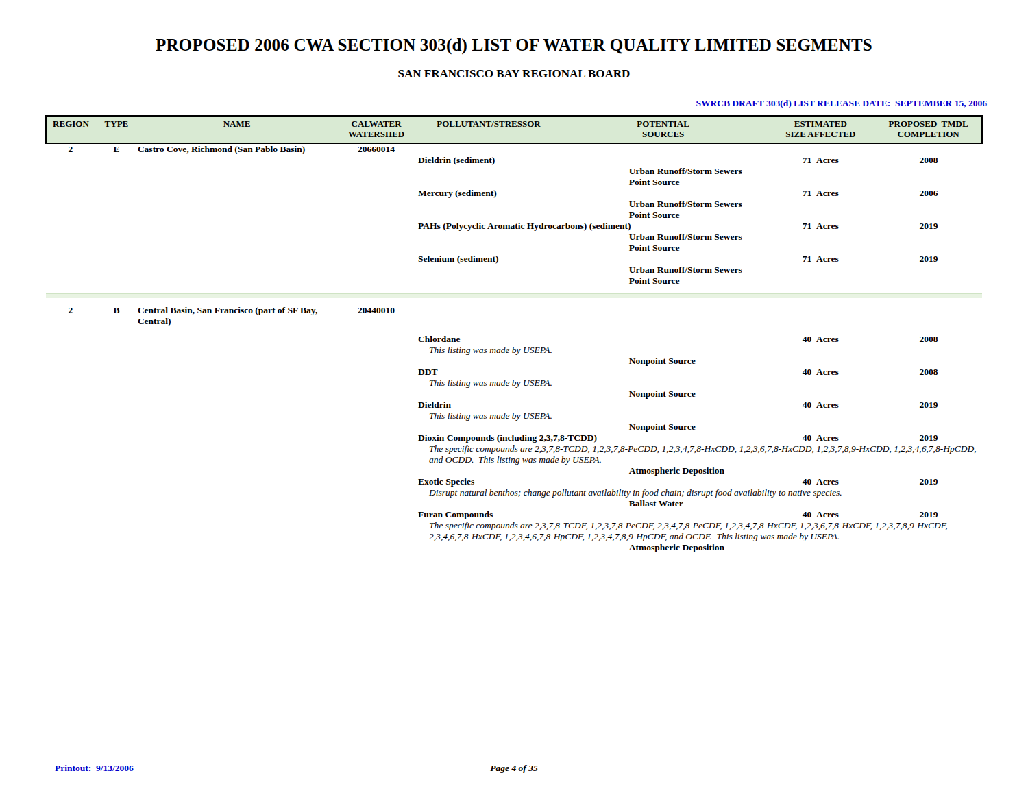PROPOSED 2006 CWA SECTION 303(d) LIST OF WATER QUALITY LIMITED SEGMENTS
SAN FRANCISCO BAY REGIONAL BOARD
SWRCB DRAFT 303(d) LIST RELEASE DATE: SEPTEMBER 15, 2006
| REGION | TYPE | NAME | CALWATER WATERSHED | POLLUTANT/STRESSOR | POTENTIAL SOURCES | ESTIMATED SIZE AFFECTED | PROPOSED TMDL COMPLETION |
| --- | --- | --- | --- | --- | --- | --- | --- |
| 2 | E | Castro Cove, Richmond (San Pablo Basin) | 20660014 | | | | |
| | Dieldrin (sediment) | | 71 Acres | 2008 |
| | Urban Runoff/Storm Sewers | | |
| | Point Source | | |
| | Mercury (sediment) | | 71 Acres | 2006 |
| | Urban Runoff/Storm Sewers | | |
| | Point Source | | |
| | PAHs (Polycyclic Aromatic Hydrocarbons) (sediment) | 71 Acres | 2019 |
| | Urban Runoff/Storm Sewers | | |
| | Point Source | | |
| | Selenium (sediment) | | 71 Acres | 2019 |
| | Urban Runoff/Storm Sewers | | |
| | Point Source | | |
| 2 | B | Central Basin, San Francisco (part of SF Bay, Central) | 20440010 | | | | |
| | Chlordane | | 40 Acres | 2008 |
| | This listing was made by USEPA. | | |
| | Nonpoint Source | | |
| | DDT | | 40 Acres | 2008 |
| | This listing was made by USEPA. | | |
| | Nonpoint Source | | |
| | Dieldrin | | 40 Acres | 2019 |
| | This listing was made by USEPA. | | |
| | Nonpoint Source | | |
| | Dioxin Compounds (including 2,3,7,8-TCDD) | 40 Acres | 2019 |
| | The specific compounds are 2,3,7,8-TCDD, 1,2,3,7,8-PeCDD, 1,2,3,4,7,8-HxCDD, 1,2,3,6,7,8-HxCDD, 1,2,3,7,8,9-HxCDD, 1,2,3,4,6,7,8-HpCDD, and OCDD. This listing was made by USEPA. |
| | Atmospheric Deposition | | |
| | Exotic Species | | 40 Acres | 2019 |
| | Disrupt natural benthos; change pollutant availability in food chain; disrupt food availability to native species. |
| | Ballast Water | | |
| | Furan Compounds | | 40 Acres | 2019 |
| | The specific compounds are 2,3,7,8-TCDF, 1,2,3,7,8-PeCDF, 2,3,4,7,8-PeCDF, 1,2,3,4,7,8-HxCDF, 1,2,3,6,7,8-HxCDF, 1,2,3,7,8,9-HxCDF, 2,3,4,6,7,8-HxCDF, 1,2,3,4,6,7,8-HpCDF, 1,2,3,4,7,8,9-HpCDF, and OCDF. This listing was made by USEPA. |
| | Atmospheric Deposition | | |
Printout: 9/13/2006
Page 4 of 35